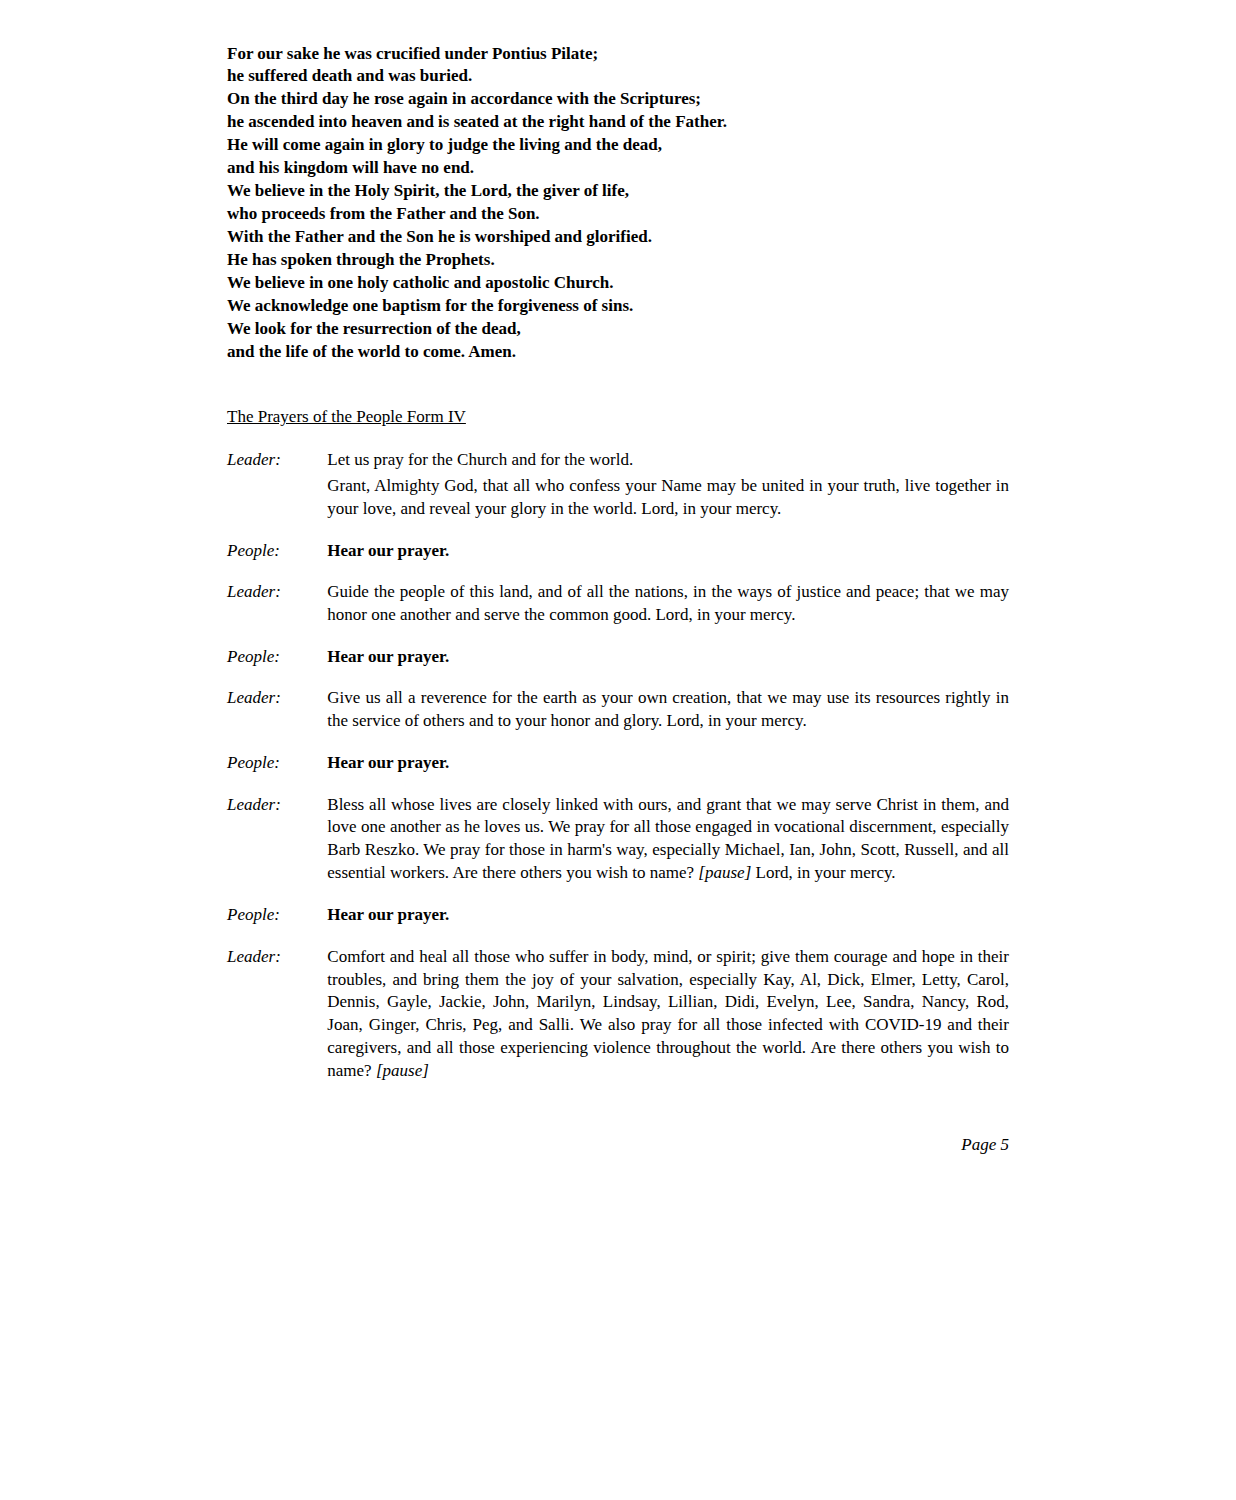For our sake he was crucified under Pontius Pilate;
he suffered death and was buried.
On the third day he rose again in accordance with the Scriptures;
he ascended into heaven and is seated at the right hand of the Father.
He will come again in glory to judge the living and the dead,
and his kingdom will have no end.
We believe in the Holy Spirit, the Lord, the giver of life,
who proceeds from the Father and the Son.
With the Father and the Son he is worshiped and glorified.
He has spoken through the Prophets.
We believe in one holy catholic and apostolic Church.
We acknowledge one baptism for the forgiveness of sins.
We look for the resurrection of the dead,
and the life of the world to come. Amen.
The Prayers of the People Form IV
Leader:
Let us pray for the Church and for the world.
Grant, Almighty God, that all who confess your Name may be united in your truth, live together in your love, and reveal your glory in the world. Lord, in your mercy.
People:
Hear our prayer.
Leader:
Guide the people of this land, and of all the nations, in the ways of justice and peace; that we may honor one another and serve the common good. Lord, in your mercy.
People:
Hear our prayer.
Leader:
Give us all a reverence for the earth as your own creation, that we may use its resources rightly in the service of others and to your honor and glory. Lord, in your mercy.
People:
Hear our prayer.
Leader:
Bless all whose lives are closely linked with ours, and grant that we may serve Christ in them, and love one another as he loves us. We pray for all those engaged in vocational discernment, especially Barb Reszko. We pray for those in harm's way, especially Michael, Ian, John, Scott, Russell, and all essential workers. Are there others you wish to name? [pause] Lord, in your mercy.
People:
Hear our prayer.
Leader:
Comfort and heal all those who suffer in body, mind, or spirit; give them courage and hope in their troubles, and bring them the joy of your salvation, especially Kay, Al, Dick, Elmer, Letty, Carol, Dennis, Gayle, Jackie, John, Marilyn, Lindsay, Lillian, Didi, Evelyn, Lee, Sandra, Nancy, Rod, Joan, Ginger, Chris, Peg, and Salli. We also pray for all those infected with COVID-19 and their caregivers, and all those experiencing violence throughout the world. Are there others you wish to name? [pause]
Page 5